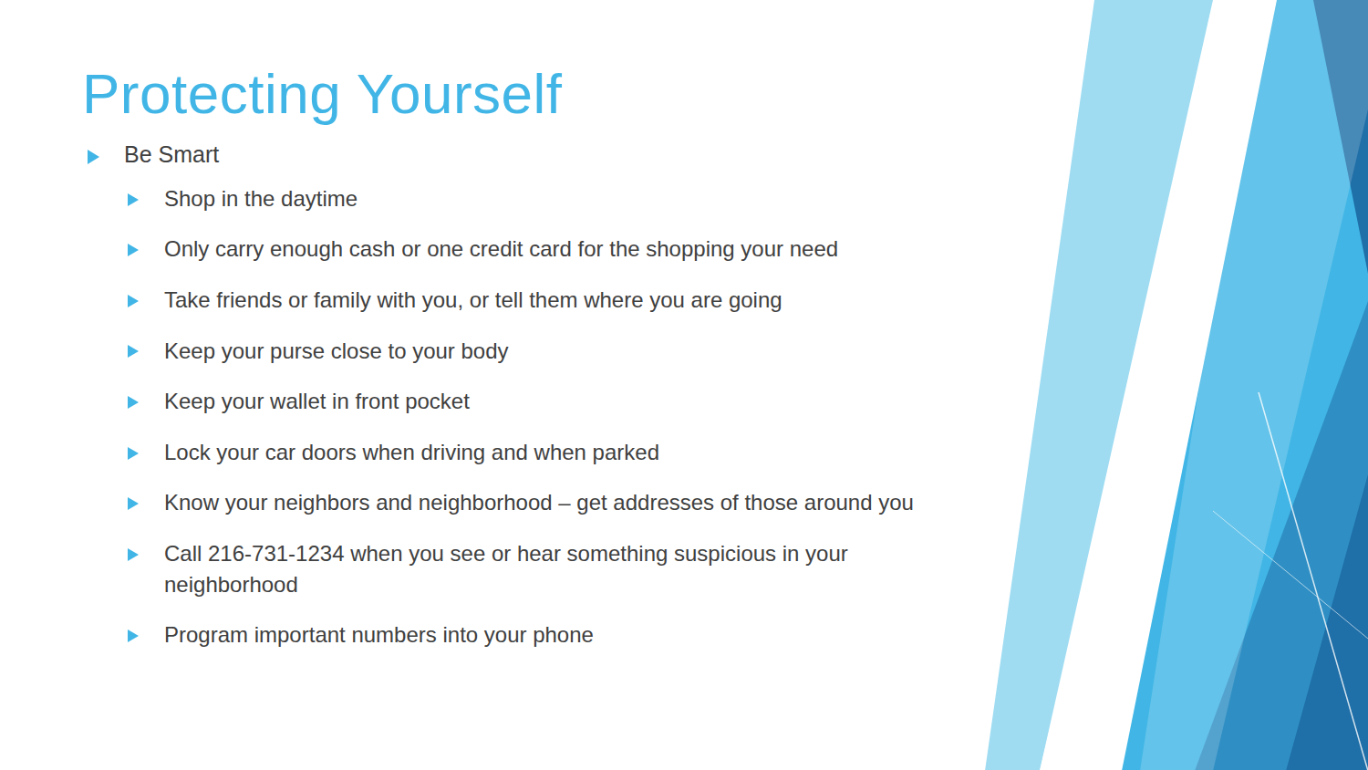Protecting Yourself
Be Smart
Shop in the daytime
Only carry enough cash or one credit card for the shopping your need
Take friends or family with you, or tell them where you are going
Keep your purse close to your body
Keep your wallet in front pocket
Lock your car doors when driving and when parked
Know your neighbors and neighborhood – get addresses of those around you
Call 216-731-1234 when you see or hear something suspicious in your neighborhood
Program important numbers into your phone